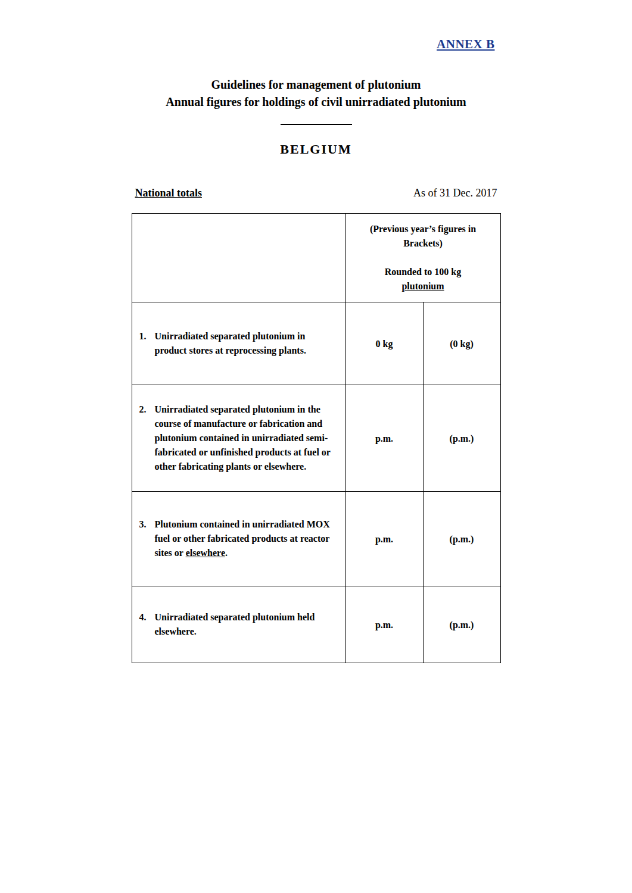ANNEX B
Guidelines for management of plutonium
Annual figures for holdings of civil unirradiated plutonium
BELGIUM
National totals As of 31 Dec. 2017
| | (Previous year’s figures in Brackets) Rounded to 100 kg plutonium |
| --- | --- |
| 1. Unirradiated separated plutonium in product stores at reprocessing plants. | 0 kg | (0 kg) |
| 2. Unirradiated separated plutonium in the course of manufacture or fabrication and plutonium contained in unirradiated semi-fabricated or unfinished products at fuel or other fabricating plants or elsewhere. | p.m. | (p.m.) |
| 3. Plutonium contained in unirradiated MOX fuel or other fabricated products at reactor sites or elsewhere . | p.m. | (p.m.) |
| 4. Unirradiated separated plutonium held elsewhere. | p.m. | (p.m.) |